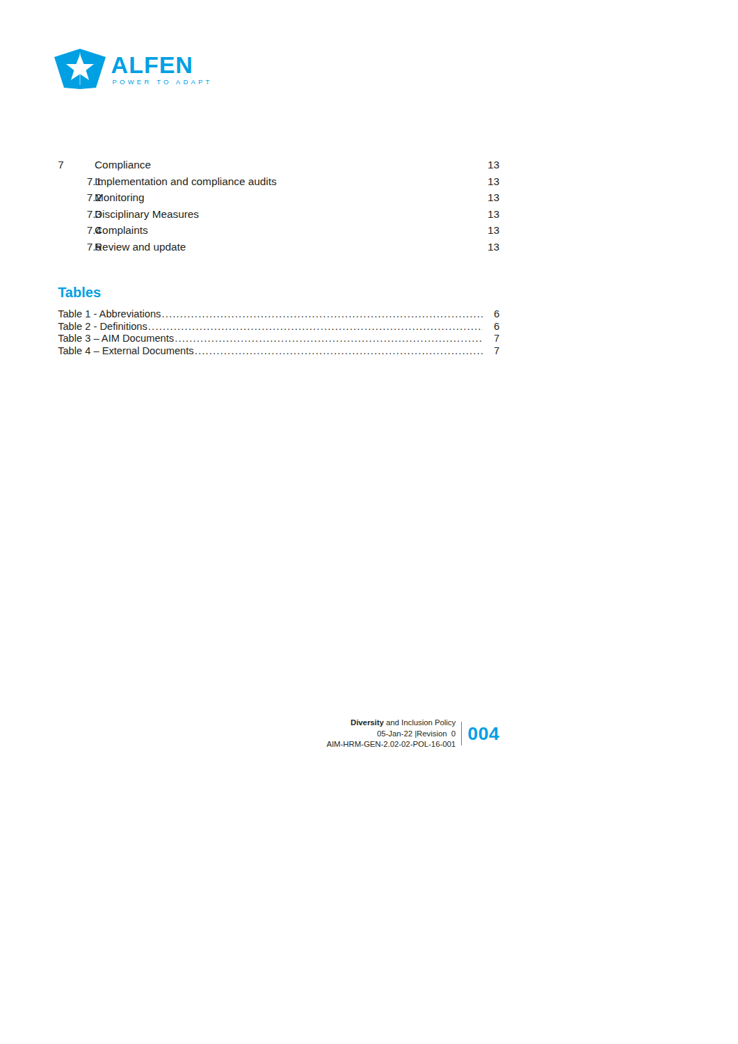ALFEN POWER TO ADAPT
7 Compliance 13
7.1 Implementation and compliance audits 13
7.2 Monitoring 13
7.3 Disciplinary Measures 13
7.4 Complaints 13
7.5 Review and update 13
Tables
Table 1 - Abbreviations .................................................................................................................. 6
Table 2 - Definitions ....................................................................................................................... 6
Table 3 – AIM Documents .............................................................................................................. 7
Table 4 – External Documents ....................................................................................................... 7
Diversity and Inclusion Policy
05-Jan-22 |Revision 0
AIM-HRM-GEN-2.02-02-POL-16-001
004